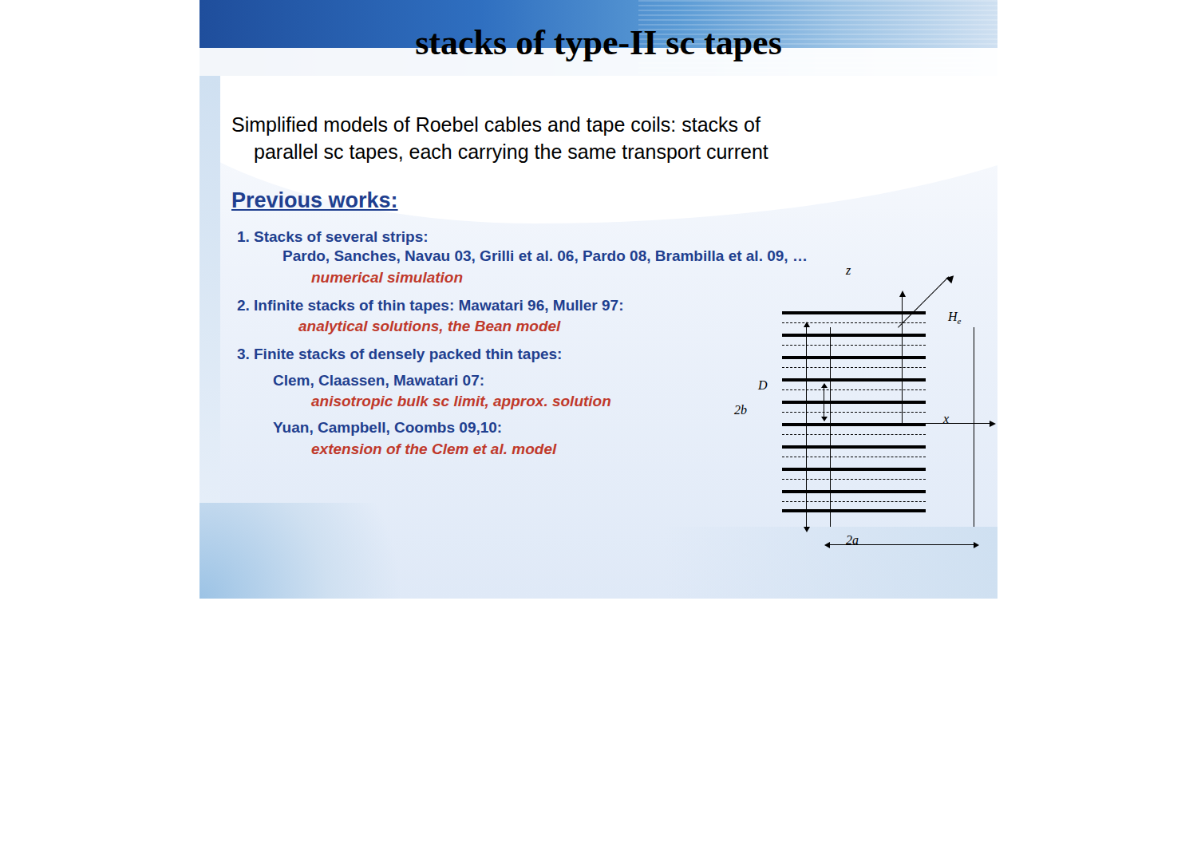stacks of type-II sc tapes
Simplified models of Roebel cables and tape coils: stacks of parallel sc tapes, each carrying the same transport current
Previous works:
Stacks of several strips: Pardo, Sanches, Navau 03, Grilli et al. 06, Pardo 08, Brambilla et al. 09, … numerical simulation
Infinite stacks of thin tapes: Mawatari 96, Muller 97: analytical solutions, the Bean model
Finite stacks of densely packed thin tapes: Clem, Claassen, Mawatari 07: anisotropic bulk sc limit, approx. solution Yuan, Campbell, Coombs 09,10: extension of the Clem et al. model
z x 2b 2a D He